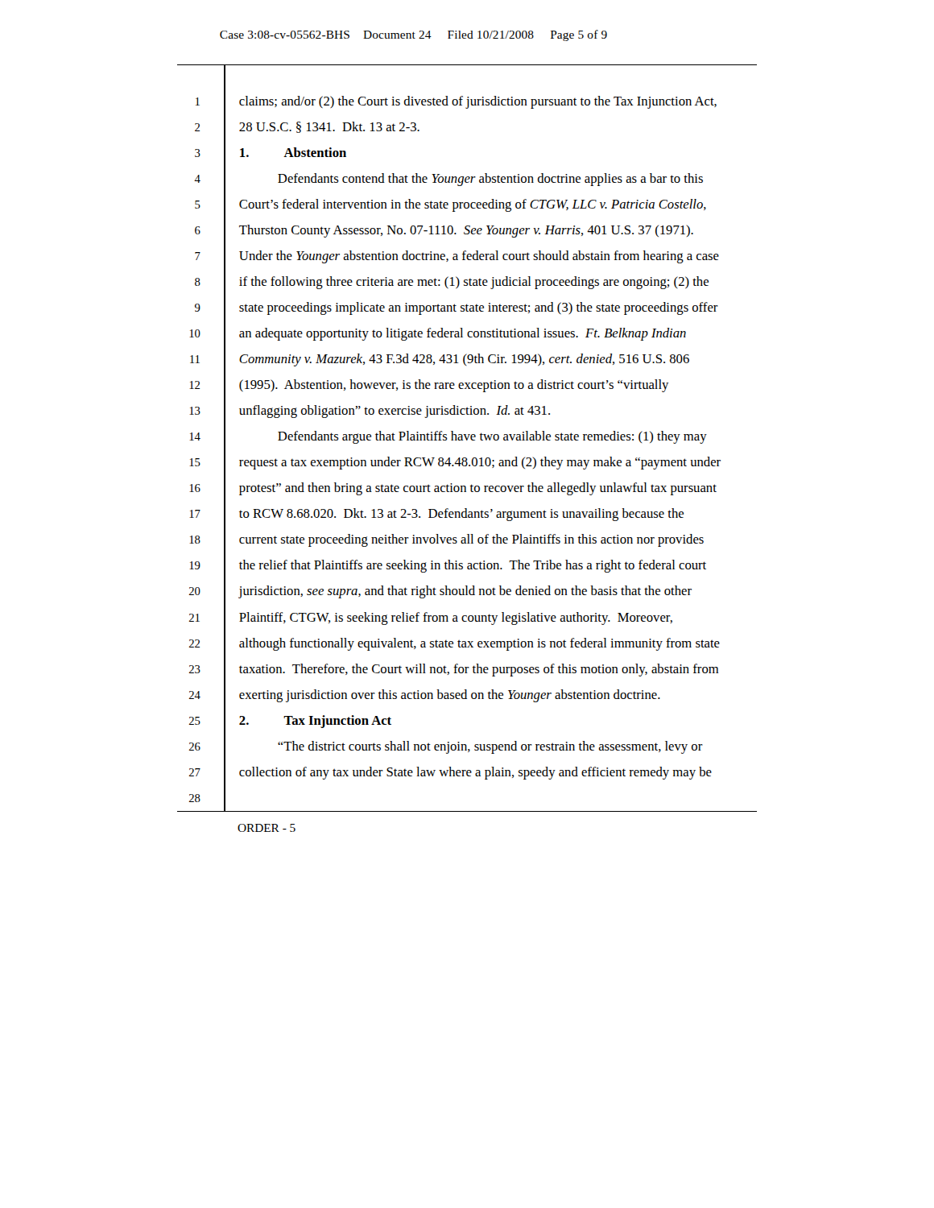Case 3:08-cv-05562-BHS Document 24 Filed 10/21/2008 Page 5 of 9
1
2
3
4
5
6
7
8
9
10
11
12
13
14
15
16
17
18
19
20
21
22
23
24
25
26
27
28
claims; and/or (2) the Court is divested of jurisdiction pursuant to the Tax Injunction Act,
28 U.S.C. § 1341. Dkt. 13 at 2-3.
1. Abstention
Defendants contend that the Younger abstention doctrine applies as a bar to this
Court’s federal intervention in the state proceeding of CTGW, LLC v. Patricia Costello,
Thurston County Assessor, No. 07-1110. See Younger v. Harris, 401 U.S. 37 (1971).
Under the Younger abstention doctrine, a federal court should abstain from hearing a case
if the following three criteria are met: (1) state judicial proceedings are ongoing; (2) the
state proceedings implicate an important state interest; and (3) the state proceedings offer
an adequate opportunity to litigate federal constitutional issues. Ft. Belknap Indian
Community v. Mazurek, 43 F.3d 428, 431 (9th Cir. 1994), cert. denied, 516 U.S. 806
(1995). Abstention, however, is the rare exception to a district court’s “virtually
unflagging obligation” to exercise jurisdiction. Id. at 431.
Defendants argue that Plaintiffs have two available state remedies: (1) they may
request a tax exemption under RCW 84.48.010; and (2) they may make a “payment under
protest” and then bring a state court action to recover the allegedly unlawful tax pursuant
to RCW 8.68.020. Dkt. 13 at 2-3. Defendants’ argument is unavailing because the
current state proceeding neither involves all of the Plaintiffs in this action nor provides
the relief that Plaintiffs are seeking in this action. The Tribe has a right to federal court
jurisdiction, see supra, and that right should not be denied on the basis that the other
Plaintiff, CTGW, is seeking relief from a county legislative authority. Moreover,
although functionally equivalent, a state tax exemption is not federal immunity from state
taxation. Therefore, the Court will not, for the purposes of this motion only, abstain from
exerting jurisdiction over this action based on the Younger abstention doctrine.
2. Tax Injunction Act
“The district courts shall not enjoin, suspend or restrain the assessment, levy or
collection of any tax under State law where a plain, speedy and efficient remedy may be
ORDER - 5